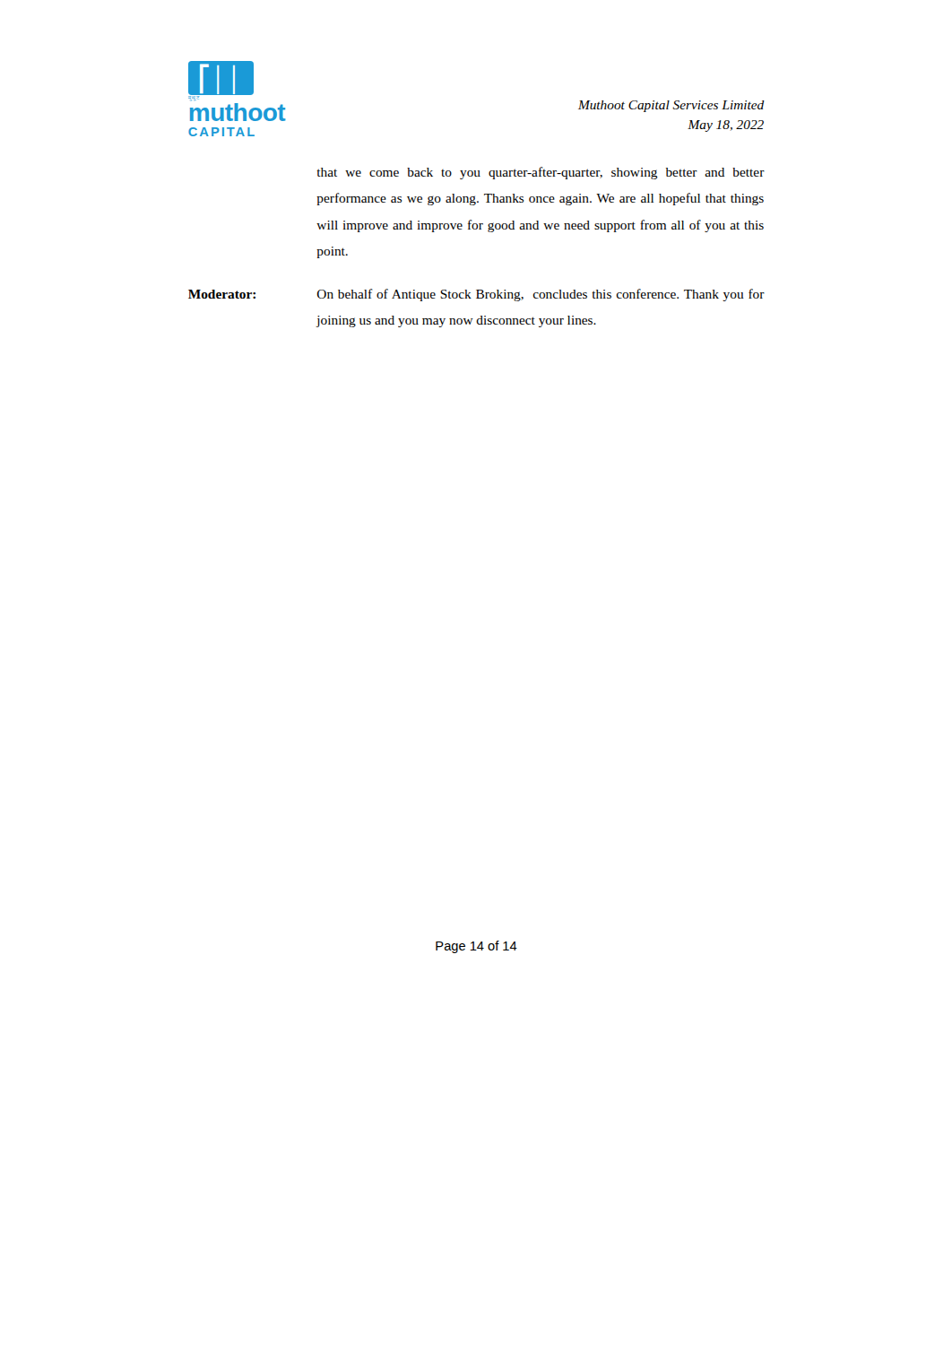⎡││
मुथूट
muthoot
CAPITAL
Muthoot Capital Services Limited
May 18, 2022
that we come back to you quarter-after-quarter, showing better and better performance as we go along. Thanks once again. We are all hopeful that things will improve and improve for good and we need support from all of you at this point.
Moderator:
On behalf of Antique Stock Broking, concludes this conference. Thank you for joining us and you may now disconnect your lines.
Page 14 of 14